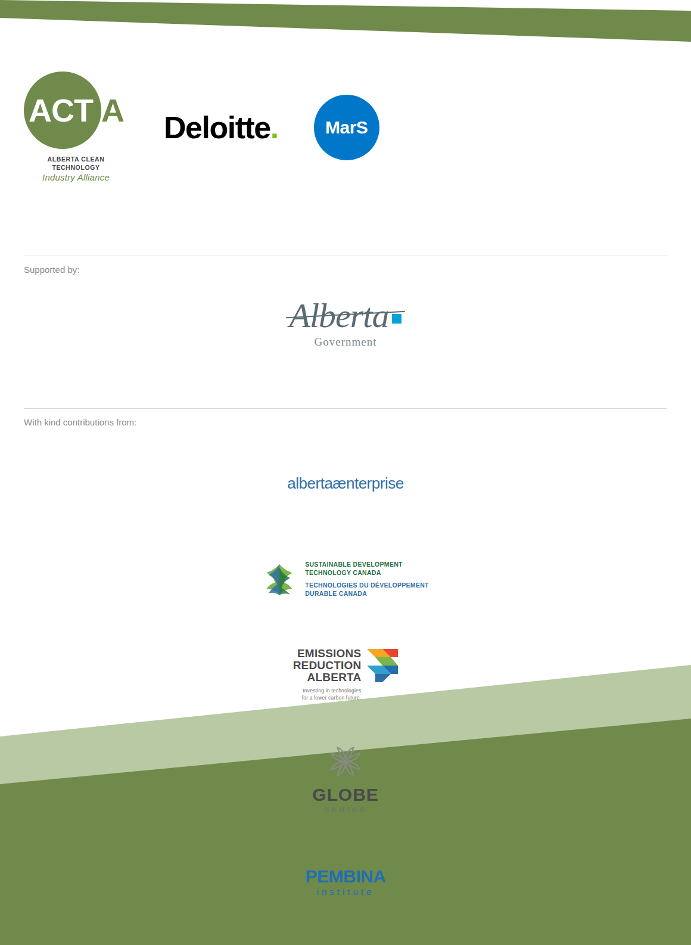ACT IA
ALBERTA CLEAN TECHNOLOGY
Industry Alliance
Deloitte.
MaRS
Supported by:
Alberta
Government
With kind contributions from:
albertaænterprise
SUSTAINABLE DEVELOPMENT
TECHNOLOGY CANADA
TECHNOLOGIES DU DÉVELOPPEMENT
DURABLE CANADA
EMISSIONS
REDUCTION
ALBERTA
Investing in technologies
for a lower carbon future.
GLOBE
SERIES
PEMBINA
institute